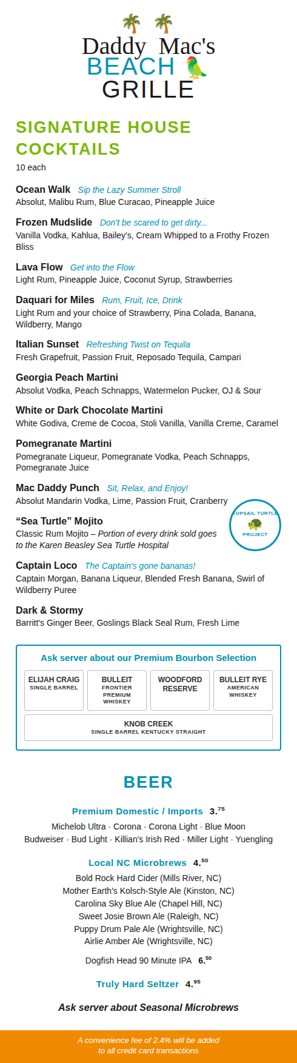🌴 🌴
Daddy Mac's
BEACH 🦜
GRILLE
Signature House Cocktails
10 each
Ocean Walk Sip the Lazy Summer Stroll
Absolut, Malibu Rum, Blue Curacao, Pineapple Juice
Frozen Mudslide Don't be scared to get dirty...
Vanilla Vodka, Kahlua, Bailey's, Cream Whipped to a Frothy Frozen Bliss
Lava Flow Get into the Flow
Light Rum, Pineapple Juice, Coconut Syrup, Strawberries
Daquari for Miles Rum, Fruit, Ice, Drink
Light Rum and your choice of Strawberry, Pina Colada, Banana, Wildberry, Mango
Italian Sunset Refreshing Twist on Tequila
Fresh Grapefruit, Passion Fruit, Reposado Tequila, Campari
Georgia Peach Martini
Absolut Vodka, Peach Schnapps, Watermelon Pucker, OJ & Sour
White or Dark Chocolate Martini
White Godiva, Creme de Cocoa, Stoli Vanilla, Vanilla Creme, Caramel
Pomegranate Martini
Pomegranate Liqueur, Pomegranate Vodka, Peach Schnapps, Pomegranate Juice
Mac Daddy Punch Sit, Relax, and Enjoy!
Absolut Mandarin Vodka, Lime, Passion Fruit, Cranberry
TOPSAIL TURTLE 🐢 PROJECT
“Sea Turtle” Mojito
Classic Rum Mojito – Portion of every drink sold goes to the Karen Beasley Sea Turtle Hospital
Captain Loco The Captain's gone bananas!
Captain Morgan, Banana Liqueur, Blended Fresh Banana, Swirl of Wildberry Puree
Dark & Stormy
Barritt's Ginger Beer, Goslings Black Seal Rum, Fresh Lime
Ask server about our Premium Bourbon Selection
Elijah Craig Single Barrel
Bulleit Frontier Premium Whiskey
Woodford Reserve
Bulleit Rye American Whiskey
Knob Creek Single Barrel Kentucky Straight
Beer
Premium Domestic / Imports 3.75
Michelob Ultra · Corona · Corona Light · Blue Moon
Budweiser · Bud Light · Killian's Irish Red · Miller Light · Yuengling
Local NC Microbrews 4.50
Bold Rock Hard Cider (Mills River, NC)
Mother Earth's Kolsch-Style Ale (Kinston, NC)
Carolina Sky Blue Ale (Chapel Hill, NC)
Sweet Josie Brown Ale (Raleigh, NC)
Puppy Drum Pale Ale (Wrightsville, NC)
Airlie Amber Ale (Wrightsville, NC)
Dogfish Head 90 Minute IPA 6.50
Truly Hard Seltzer 4.95
Ask server about Seasonal Microbrews
A convenience fee of 2.4% will be added
to all credit card transactions